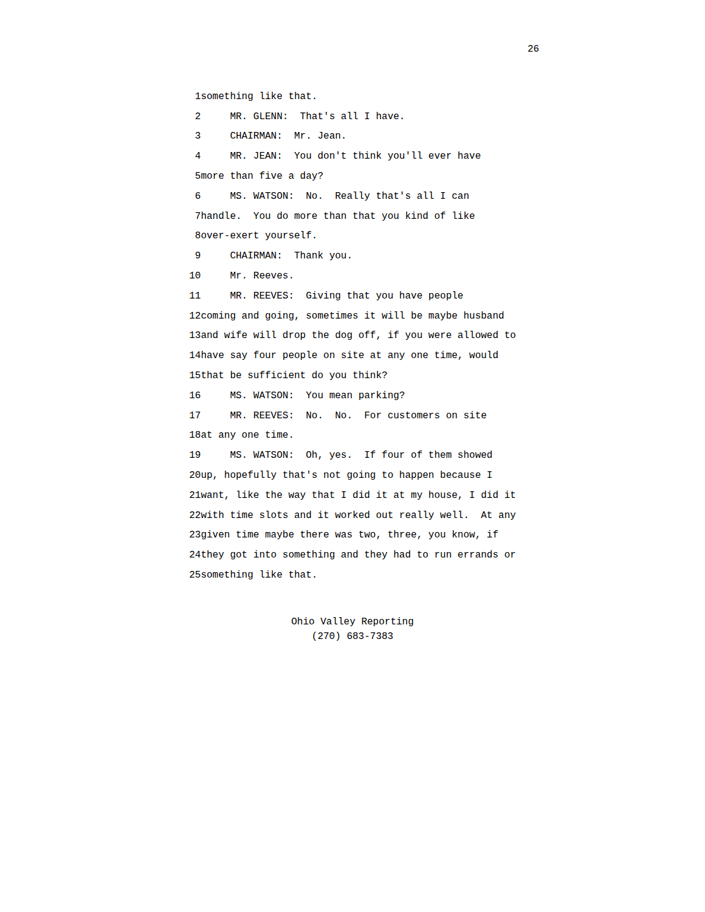26
| 1 | something like that. |
| 2 | MR. GLENN: That's all I have. |
| 3 | CHAIRMAN: Mr. Jean. |
| 4 | MR. JEAN: You don't think you'll ever have |
| 5 | more than five a day? |
| 6 | MS. WATSON: No. Really that's all I can |
| 7 | handle. You do more than that you kind of like |
| 8 | over-exert yourself. |
| 9 | CHAIRMAN: Thank you. |
| 10 | Mr. Reeves. |
| 11 | MR. REEVES: Giving that you have people |
| 12 | coming and going, sometimes it will be maybe husband |
| 13 | and wife will drop the dog off, if you were allowed to |
| 14 | have say four people on site at any one time, would |
| 15 | that be sufficient do you think? |
| 16 | MS. WATSON: You mean parking? |
| 17 | MR. REEVES: No. No. For customers on site |
| 18 | at any one time. |
| 19 | MS. WATSON: Oh, yes. If four of them showed |
| 20 | up, hopefully that's not going to happen because I |
| 21 | want, like the way that I did it at my house, I did it |
| 22 | with time slots and it worked out really well. At any |
| 23 | given time maybe there was two, three, you know, if |
| 24 | they got into something and they had to run errands or |
| 25 | something like that. |
Ohio Valley Reporting
(270) 683-7383